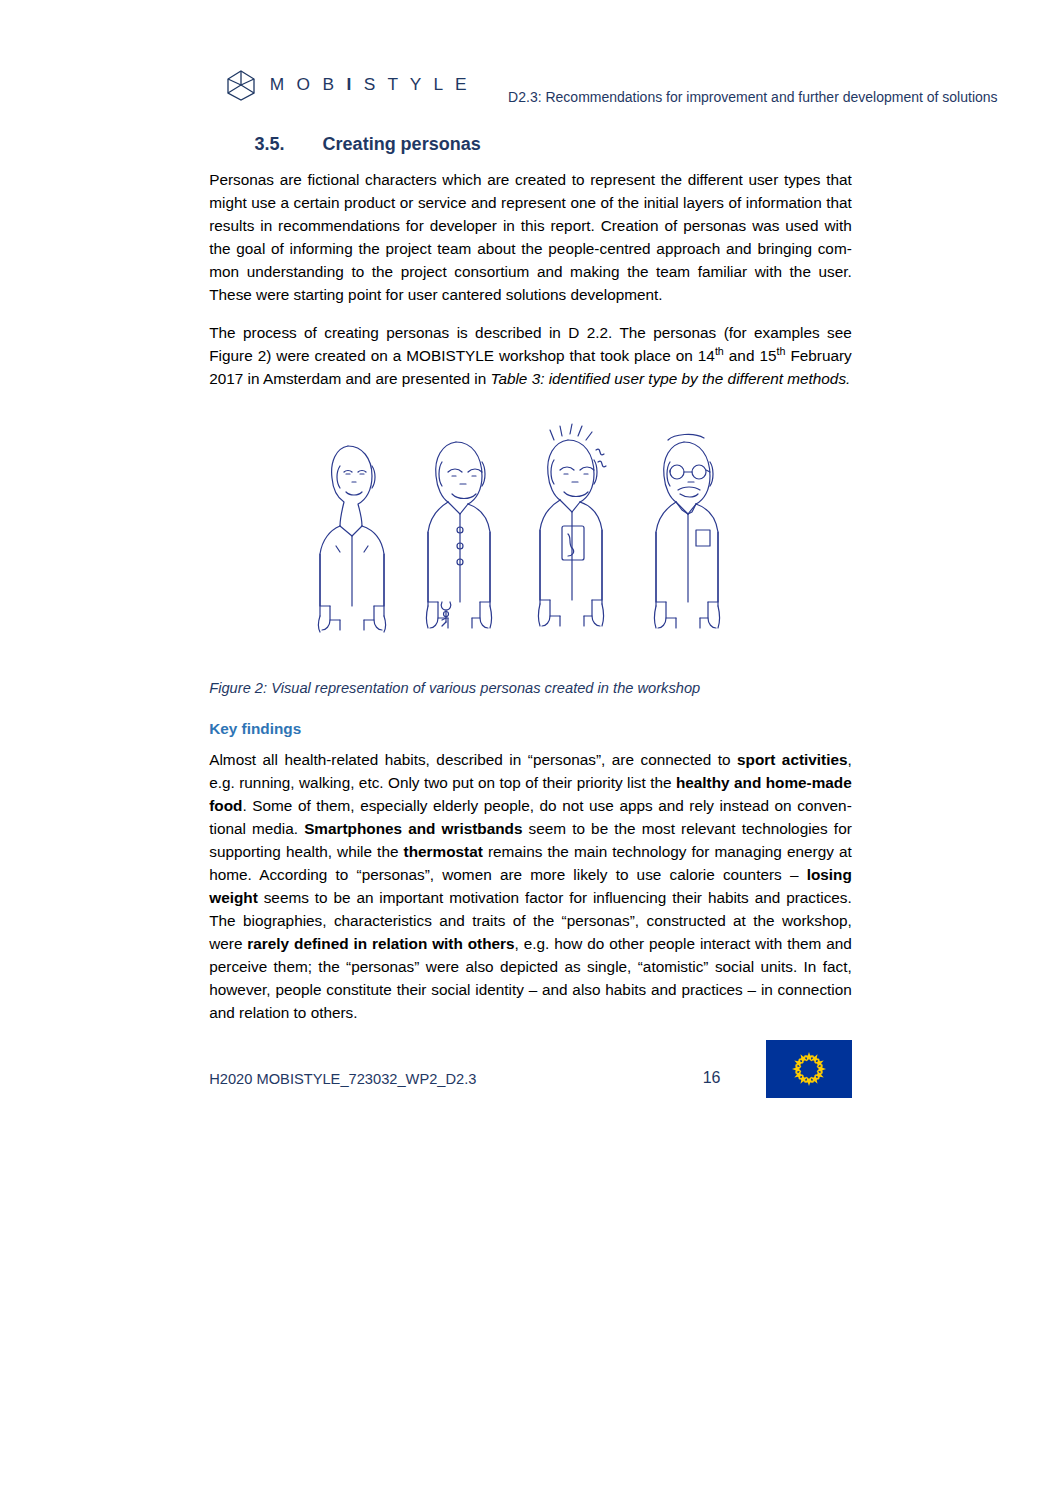M O B I S T Y L E
D2.3: Recommendations for improvement and further development of solutions
3.5. Creating personas
Personas are fictional characters which are created to represent the different user types that might use a certain product or service and represent one of the initial layers of information that results in recommendations for developer in this report. Creation of personas was used with the goal of informing the project team about the people-centred approach and bringing common understanding to the project consortium and making the team familiar with the user. These were starting point for user cantered solutions development.
The process of creating personas is described in D 2.2. The personas (for examples see Figure 2) were created on a MOBISTYLE workshop that took place on 14th and 15th February 2017 in Amsterdam and are presented in Table 3: identified user type by the different methods.
Figure 2: Visual representation of various personas created in the workshop
Key findings
Almost all health-related habits, described in “personas”, are connected to sport activities, e.g. running, walking, etc. Only two put on top of their priority list the healthy and home-made food. Some of them, especially elderly people, do not use apps and rely instead on conventional media. Smartphones and wristbands seem to be the most relevant technologies for supporting health, while the thermostat remains the main technology for managing energy at home. According to “personas”, women are more likely to use calorie counters – losing weight seems to be an important motivation factor for influencing their habits and practices. The biographies, characteristics and traits of the “personas”, constructed at the workshop, were rarely defined in relation with others, e.g. how do other people interact with them and perceive them; the “personas” were also depicted as single, “atomistic” social units. In fact, however, people constitute their social identity – and also habits and practices – in connection and relation to others.
H2020 MOBISTYLE_723032_WP2_D2.3
16